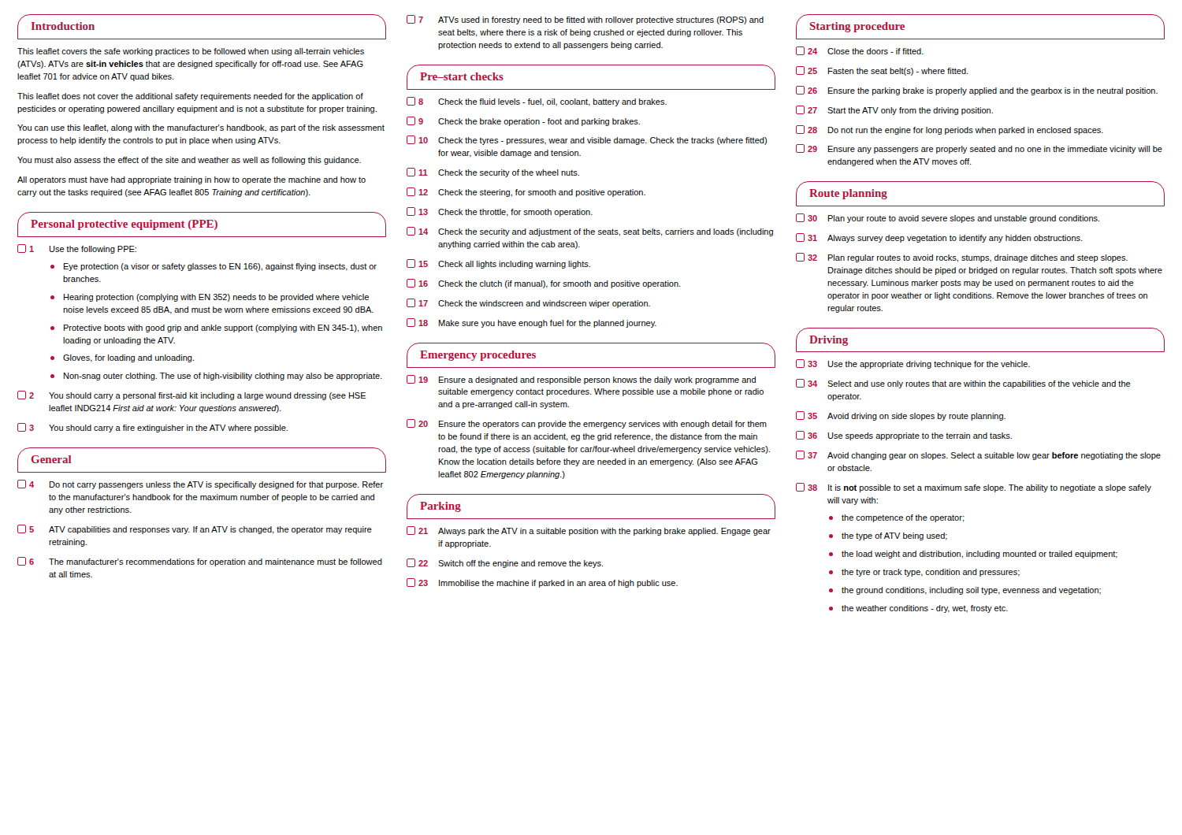Introduction
This leaflet covers the safe working practices to be followed when using all-terrain vehicles (ATVs). ATVs are sit-in vehicles that are designed specifically for off-road use. See AFAG leaflet 701 for advice on ATV quad bikes.
This leaflet does not cover the additional safety requirements needed for the application of pesticides or operating powered ancillary equipment and is not a substitute for proper training.
You can use this leaflet, along with the manufacturer's handbook, as part of the risk assessment process to help identify the controls to put in place when using ATVs.
You must also assess the effect of the site and weather as well as following this guidance.
All operators must have had appropriate training in how to operate the machine and how to carry out the tasks required (see AFAG leaflet 805 Training and certification).
Personal protective equipment (PPE)
1 Use the following PPE:
Eye protection (a visor or safety glasses to EN 166), against flying insects, dust or branches.
Hearing protection (complying with EN 352) needs to be provided where vehicle noise levels exceed 85 dBA, and must be worn where emissions exceed 90 dBA.
Protective boots with good grip and ankle support (complying with EN 345-1), when loading or unloading the ATV.
Gloves, for loading and unloading.
Non-snag outer clothing. The use of high-visibility clothing may also be appropriate.
2 You should carry a personal first-aid kit including a large wound dressing (see HSE leaflet INDG214 First aid at work: Your questions answered).
3 You should carry a fire extinguisher in the ATV where possible.
General
4 Do not carry passengers unless the ATV is specifically designed for that purpose. Refer to the manufacturer's handbook for the maximum number of people to be carried and any other restrictions.
5 ATV capabilities and responses vary. If an ATV is changed, the operator may require retraining.
6 The manufacturer's recommendations for operation and maintenance must be followed at all times.
7 ATVs used in forestry need to be fitted with rollover protective structures (ROPS) and seat belts, where there is a risk of being crushed or ejected during rollover. This protection needs to extend to all passengers being carried.
Pre–start checks
8 Check the fluid levels - fuel, oil, coolant, battery and brakes.
9 Check the brake operation - foot and parking brakes.
10 Check the tyres - pressures, wear and visible damage. Check the tracks (where fitted) for wear, visible damage and tension.
11 Check the security of the wheel nuts.
12 Check the steering, for smooth and positive operation.
13 Check the throttle, for smooth operation.
14 Check the security and adjustment of the seats, seat belts, carriers and loads (including anything carried within the cab area).
15 Check all lights including warning lights.
16 Check the clutch (if manual), for smooth and positive operation.
17 Check the windscreen and windscreen wiper operation.
18 Make sure you have enough fuel for the planned journey.
Emergency procedures
19 Ensure a designated and responsible person knows the daily work programme and suitable emergency contact procedures. Where possible use a mobile phone or radio and a pre-arranged call-in system.
20 Ensure the operators can provide the emergency services with enough detail for them to be found if there is an accident, eg the grid reference, the distance from the main road, the type of access (suitable for car/four-wheel drive/emergency service vehicles). Know the location details before they are needed in an emergency. (Also see AFAG leaflet 802 Emergency planning.)
Parking
21 Always park the ATV in a suitable position with the parking brake applied. Engage gear if appropriate.
22 Switch off the engine and remove the keys.
23 Immobilise the machine if parked in an area of high public use.
Starting procedure
24 Close the doors - if fitted.
25 Fasten the seat belt(s) - where fitted.
26 Ensure the parking brake is properly applied and the gearbox is in the neutral position.
27 Start the ATV only from the driving position.
28 Do not run the engine for long periods when parked in enclosed spaces.
29 Ensure any passengers are properly seated and no one in the immediate vicinity will be endangered when the ATV moves off.
Route planning
30 Plan your route to avoid severe slopes and unstable ground conditions.
31 Always survey deep vegetation to identify any hidden obstructions.
32 Plan regular routes to avoid rocks, stumps, drainage ditches and steep slopes. Drainage ditches should be piped or bridged on regular routes. Thatch soft spots where necessary. Luminous marker posts may be used on permanent routes to aid the operator in poor weather or light conditions. Remove the lower branches of trees on regular routes.
Driving
33 Use the appropriate driving technique for the vehicle.
34 Select and use only routes that are within the capabilities of the vehicle and the operator.
35 Avoid driving on side slopes by route planning.
36 Use speeds appropriate to the terrain and tasks.
37 Avoid changing gear on slopes. Select a suitable low gear before negotiating the slope or obstacle.
38 It is not possible to set a maximum safe slope. The ability to negotiate a slope safely will vary with:
the competence of the operator;
the type of ATV being used;
the load weight and distribution, including mounted or trailed equipment;
the tyre or track type, condition and pressures;
the ground conditions, including soil type, evenness and vegetation;
the weather conditions - dry, wet, frosty etc.